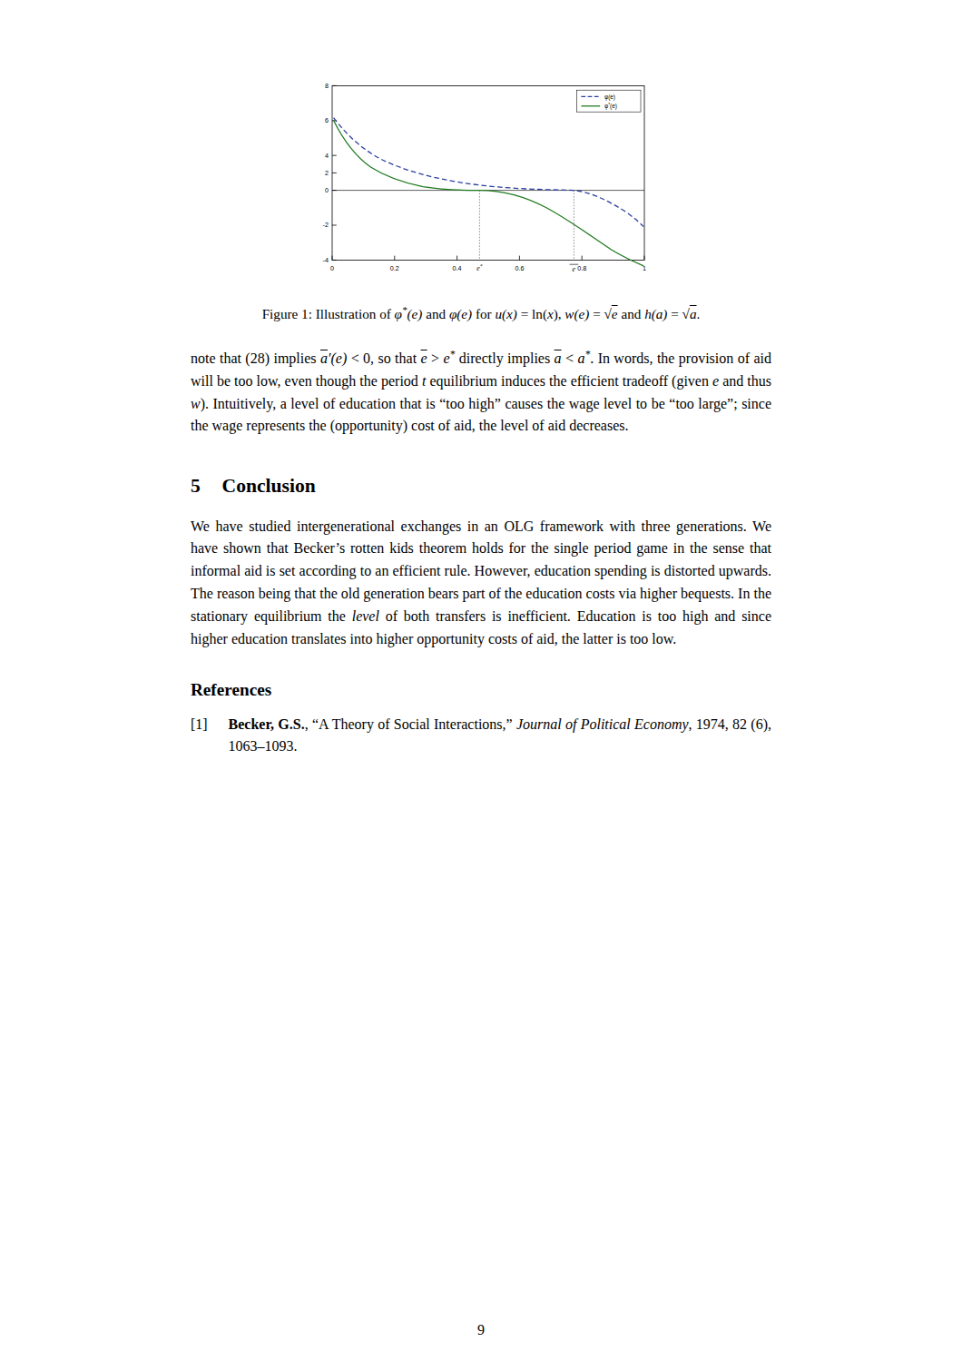8 6 4 2 0 -2 -4 0 0.2 0.4 0.6 0.8 1 φ(e) φ*(e) e* e
Figure 1: Illustration of φ*(e) and φ(e) for u(x) = ln(x), w(e) = √e and h(a) = √a.
note that (28) implies a′(e) < 0, so that e > e* directly implies a < a*. In words, the provision of aid will be too low, even though the period t equilibrium induces the efficient tradeoff (given e and thus w). Intuitively, a level of education that is “too high” causes the wage level to be “too large”; since the wage represents the (opportunity) cost of aid, the level of aid decreases.
5 Conclusion
We have studied intergenerational exchanges in an OLG framework with three generations. We have shown that Becker’s rotten kids theorem holds for the single period game in the sense that informal aid is set according to an efficient rule. However, education spending is distorted upwards. The reason being that the old generation bears part of the education costs via higher bequests. In the stationary equilibrium the level of both transfers is inefficient. Education is too high and since higher education translates into higher opportunity costs of aid, the latter is too low.
References
[1] Becker, G.S., “A Theory of Social Interactions,” Journal of Political Economy, 1974, 82 (6), 1063–1093.
9